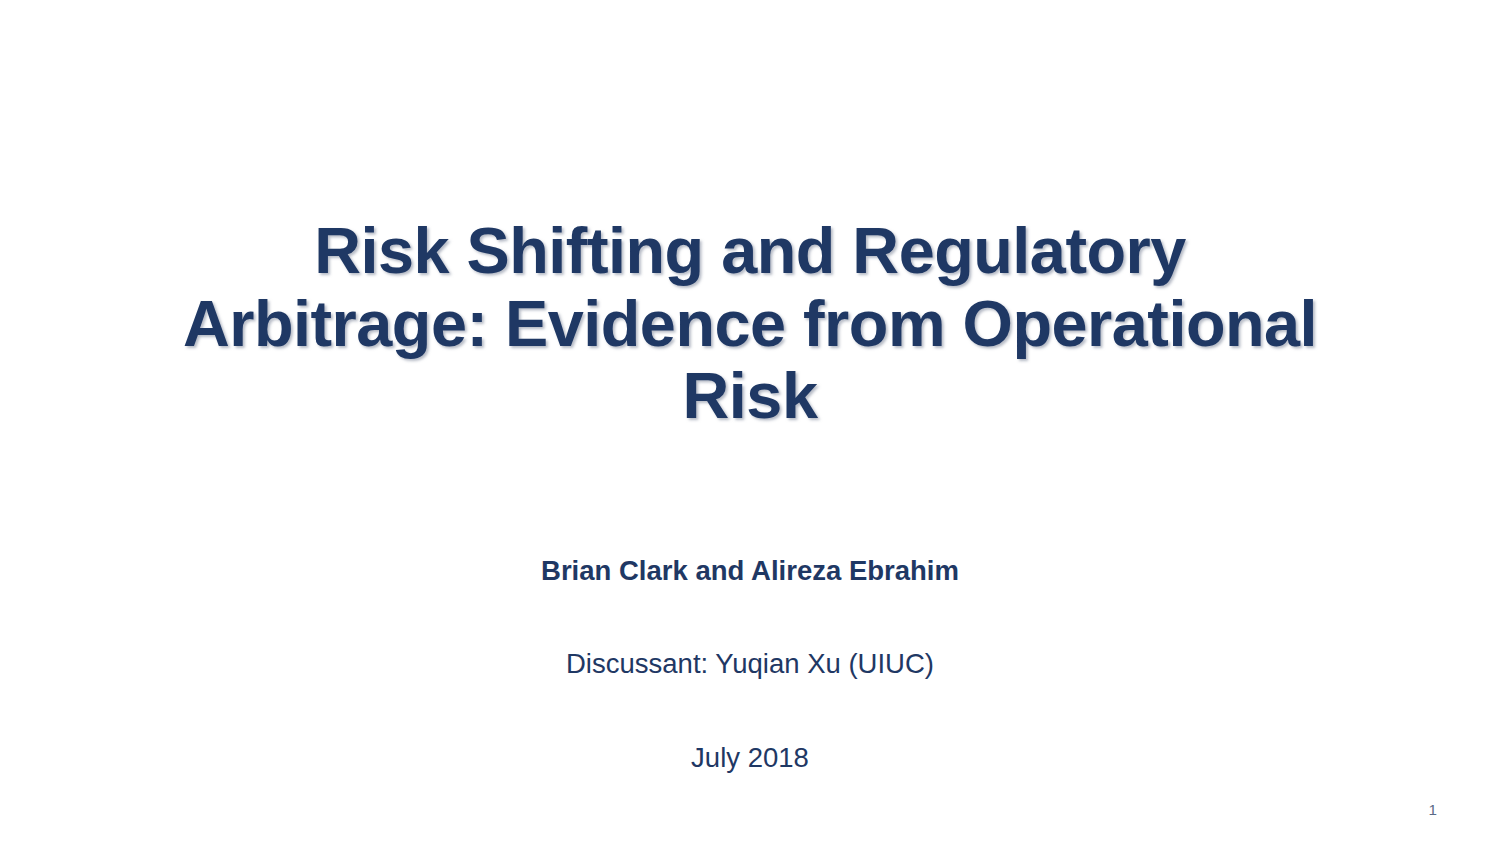Risk Shifting and Regulatory Arbitrage: Evidence from Operational Risk
Brian Clark and Alireza Ebrahim
Discussant: Yuqian Xu (UIUC)
July 2018
1